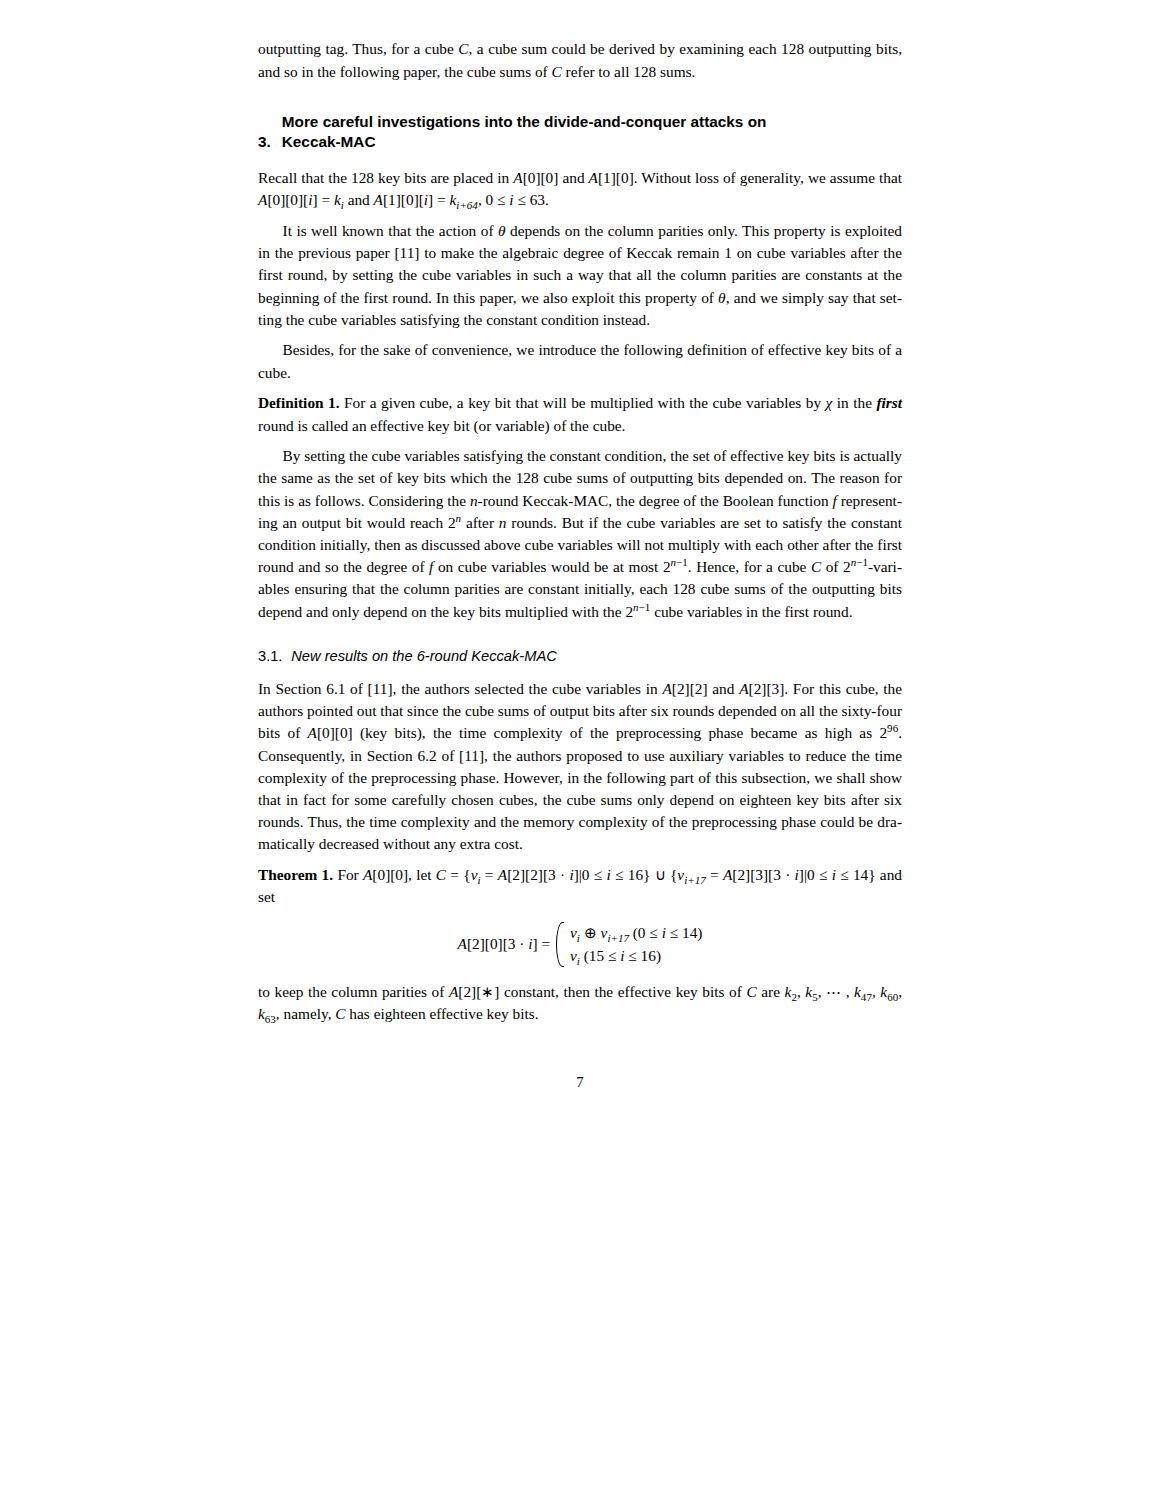outputting tag. Thus, for a cube C, a cube sum could be derived by examining each 128 outputting bits, and so in the following paper, the cube sums of C refer to all 128 sums.
3. More careful investigations into the divide-and-conquer attacks on
Keccak-MAC
Recall that the 128 key bits are placed in A[0][0] and A[1][0]. Without loss of generality, we assume that A[0][0][i] = ki and A[1][0][i] = ki+64, 0 ≤ i ≤ 63.
It is well known that the action of θ depends on the column parities only. This property is exploited in the previous paper [11] to make the algebraic degree of Keccak remain 1 on cube variables after the first round, by setting the cube variables in such a way that all the column parities are constants at the beginning of the first round. In this paper, we also exploit this property of θ, and we simply say that setting the cube variables satisfying the constant condition instead.
Besides, for the sake of convenience, we introduce the following definition of effective key bits of a cube.
Definition 1. For a given cube, a key bit that will be multiplied with the cube variables by χ in the first round is called an effective key bit (or variable) of the cube.
By setting the cube variables satisfying the constant condition, the set of effective key bits is actually the same as the set of key bits which the 128 cube sums of outputting bits depended on. The reason for this is as follows. Considering the n-round Keccak-MAC, the degree of the Boolean function f representing an output bit would reach 2n after n rounds. But if the cube variables are set to satisfy the constant condition initially, then as discussed above cube variables will not multiply with each other after the first round and so the degree of f on cube variables would be at most 2n−1. Hence, for a cube C of 2n−1-variables ensuring that the column parities are constant initially, each 128 cube sums of the outputting bits depend and only depend on the key bits multiplied with the 2n−1 cube variables in the first round.
3.1. New results on the 6-round Keccak-MAC
In Section 6.1 of [11], the authors selected the cube variables in A[2][2] and A[2][3]. For this cube, the authors pointed out that since the cube sums of output bits after six rounds depended on all the sixty-four bits of A[0][0] (key bits), the time complexity of the preprocessing phase became as high as 296. Consequently, in Section 6.2 of [11], the authors proposed to use auxiliary variables to reduce the time complexity of the preprocessing phase. However, in the following part of this subsection, we shall show that in fact for some carefully chosen cubes, the cube sums only depend on eighteen key bits after six rounds. Thus, the time complexity and the memory complexity of the preprocessing phase could be dramatically decreased without any extra cost.
Theorem 1. For A[0][0], let C = {vi = A[2][2][3 · i]|0 ≤ i ≤ 16} ∪ {vi+17 = A[2][3][3 · i]|0 ≤ i ≤ 14} and set
A[2][0][3 · i] = vi ⊕ vi+17 (0 ≤ i ≤ 14) vi (15 ≤ i ≤ 16)
to keep the column parities of A[2][∗] constant, then the effective key bits of C are k2, k5, ⋯ , k47, k60, k63, namely, C has eighteen effective key bits.
7